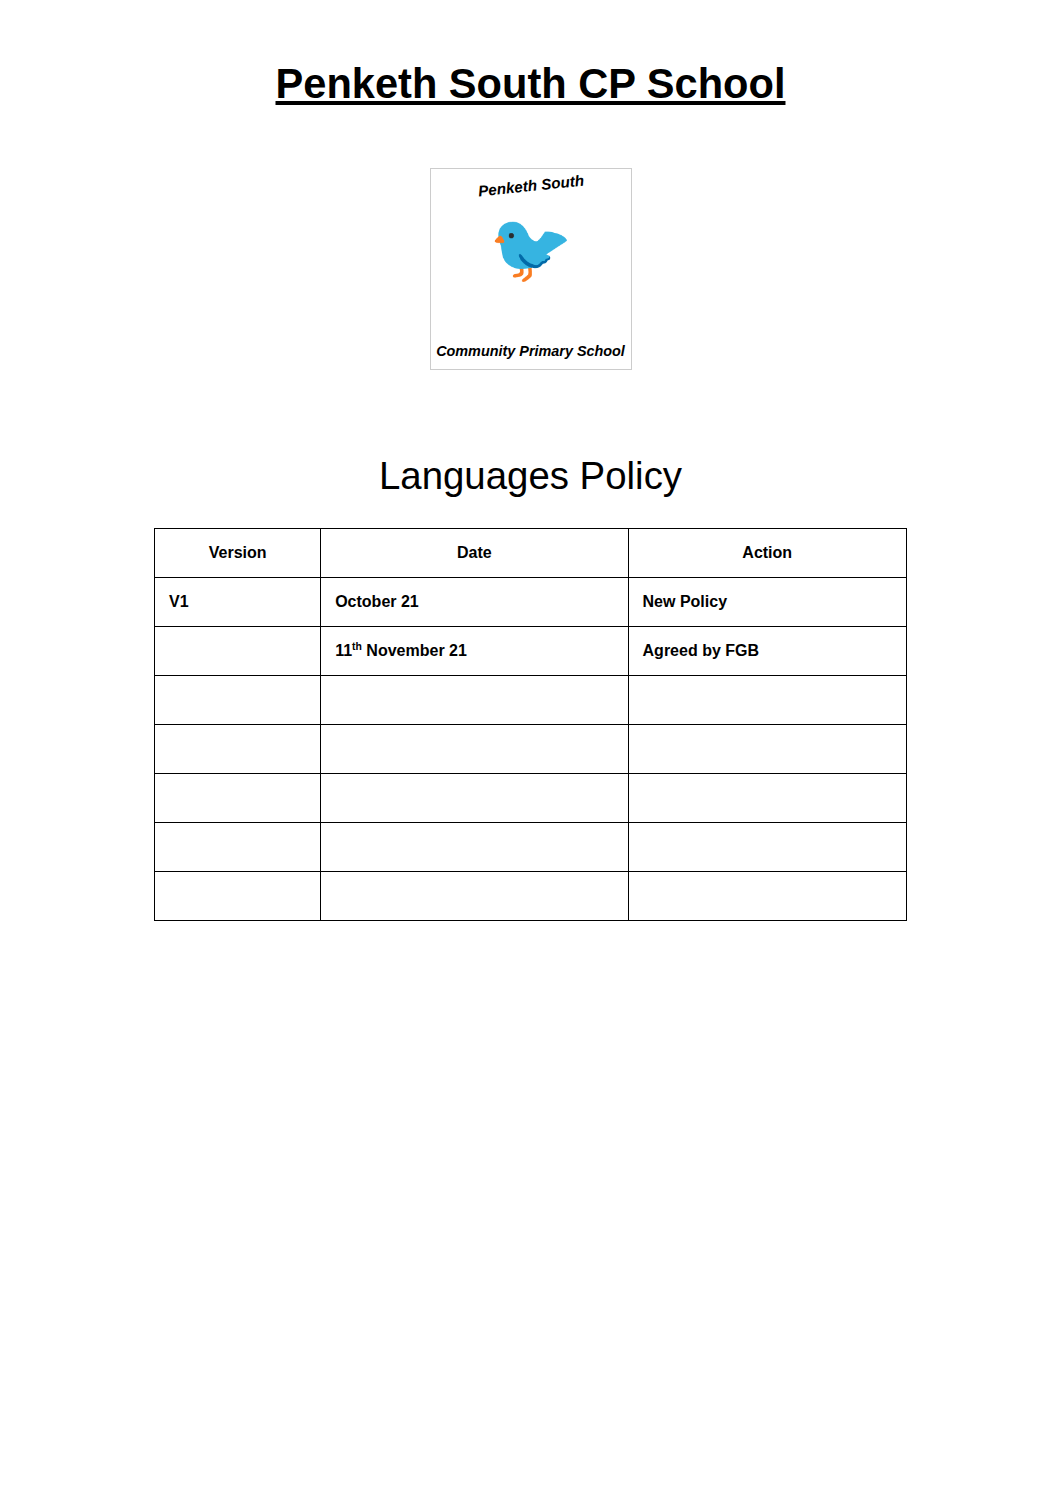Penketh South CP School
Penketh South
🐦
Community Primary School
Languages Policy
| Version | Date | Action |
| --- | --- | --- |
| V1 | October 21 | New Policy |
| | 11 th November 21 | Agreed by FGB |